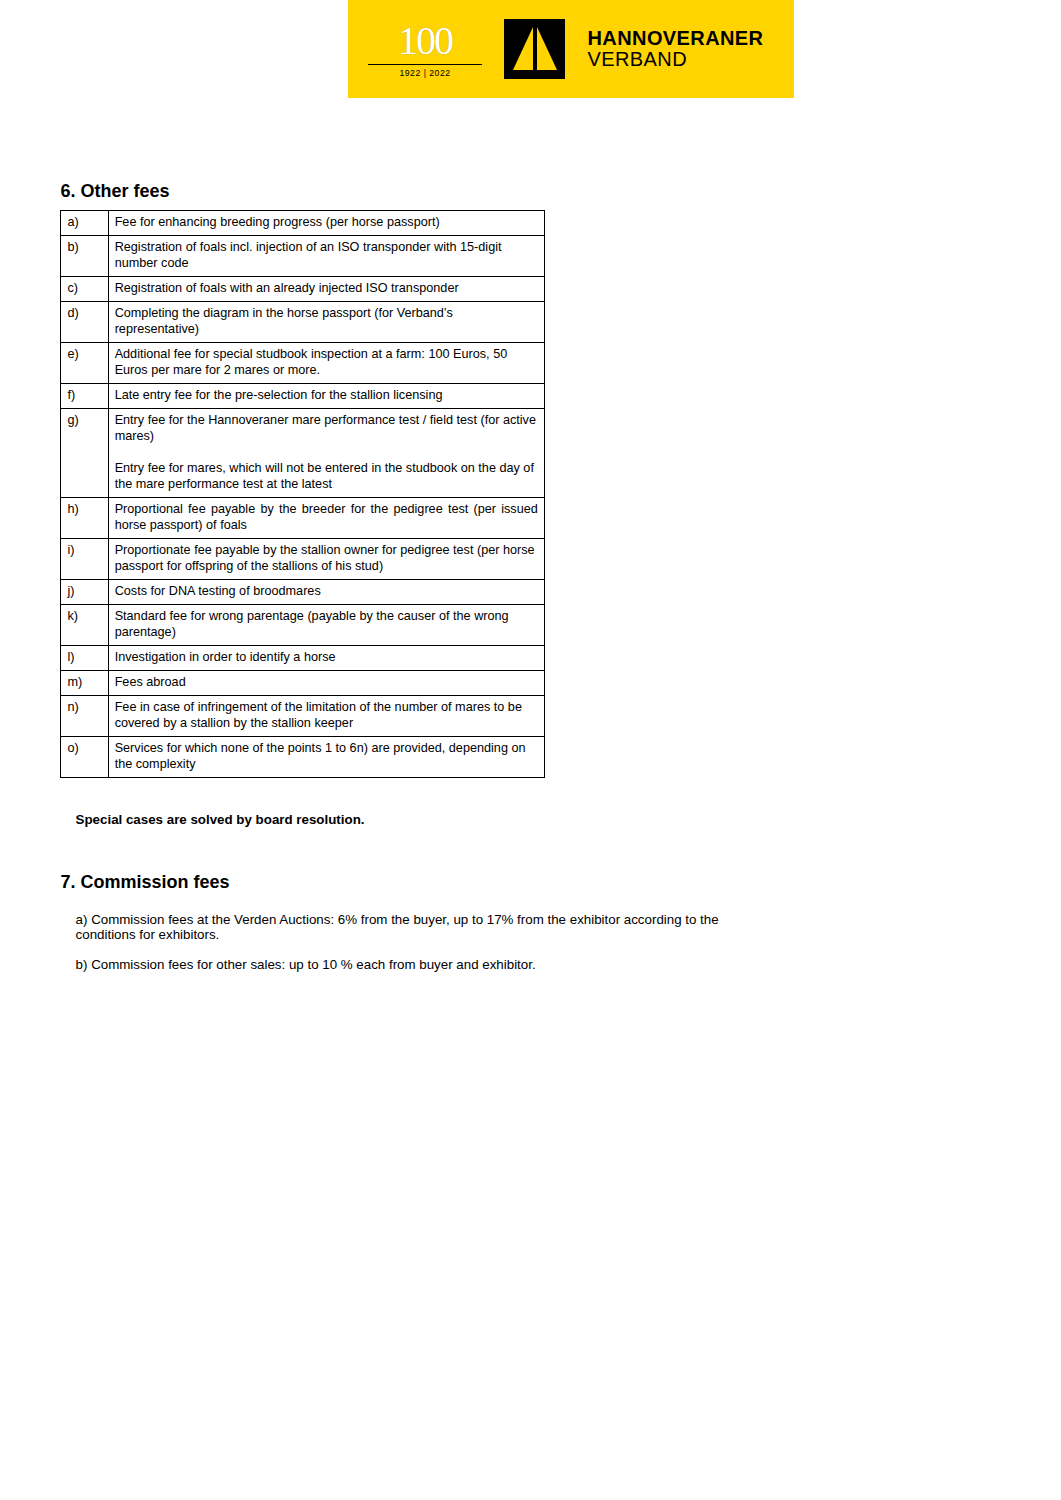100
1922 | 2022
HANNOVERANER
VERBAND
6. Other fees
| a) | Fee for enhancing breeding progress (per horse passport) |
| b) | Registration of foals incl. injection of an ISO transponder with 15-digit number code |
| c) | Registration of foals with an already injected ISO transponder |
| d) | Completing the diagram in the horse passport (for Verband’s representative) |
| e) | Additional fee for special studbook inspection at a farm: 100 Euros, 50 Euros per mare for 2 mares or more. |
| f) | Late entry fee for the pre-selection for the stallion licensing |
| g) | Entry fee for the Hannoveraner mare performance test / field test (for active mares) Entry fee for mares, which will not be entered in the studbook on the day of the mare performance test at the latest |
| h) | Proportional fee payable by the breeder for the pedigree test (per issued horse passport) of foals |
| i) | Proportionate fee payable by the stallion owner for pedigree test (per horse passport for offspring of the stallions of his stud) |
| j) | Costs for DNA testing of broodmares |
| k) | Standard fee for wrong parentage (payable by the causer of the wrong parentage) |
| l) | Investigation in order to identify a horse |
| m) | Fees abroad |
| n) | Fee in case of infringement of the limitation of the number of mares to be covered by a stallion by the stallion keeper |
| o) | Services for which none of the points 1 to 6n) are provided, depending on the complexity |
Special cases are solved by board resolution.
7. Commission fees
a) Commission fees at the Verden Auctions: 6% from the buyer, up to 17% from the exhibitor according to the conditions for exhibitors.
b) Commission fees for other sales: up to 10 % each from buyer and exhibitor.